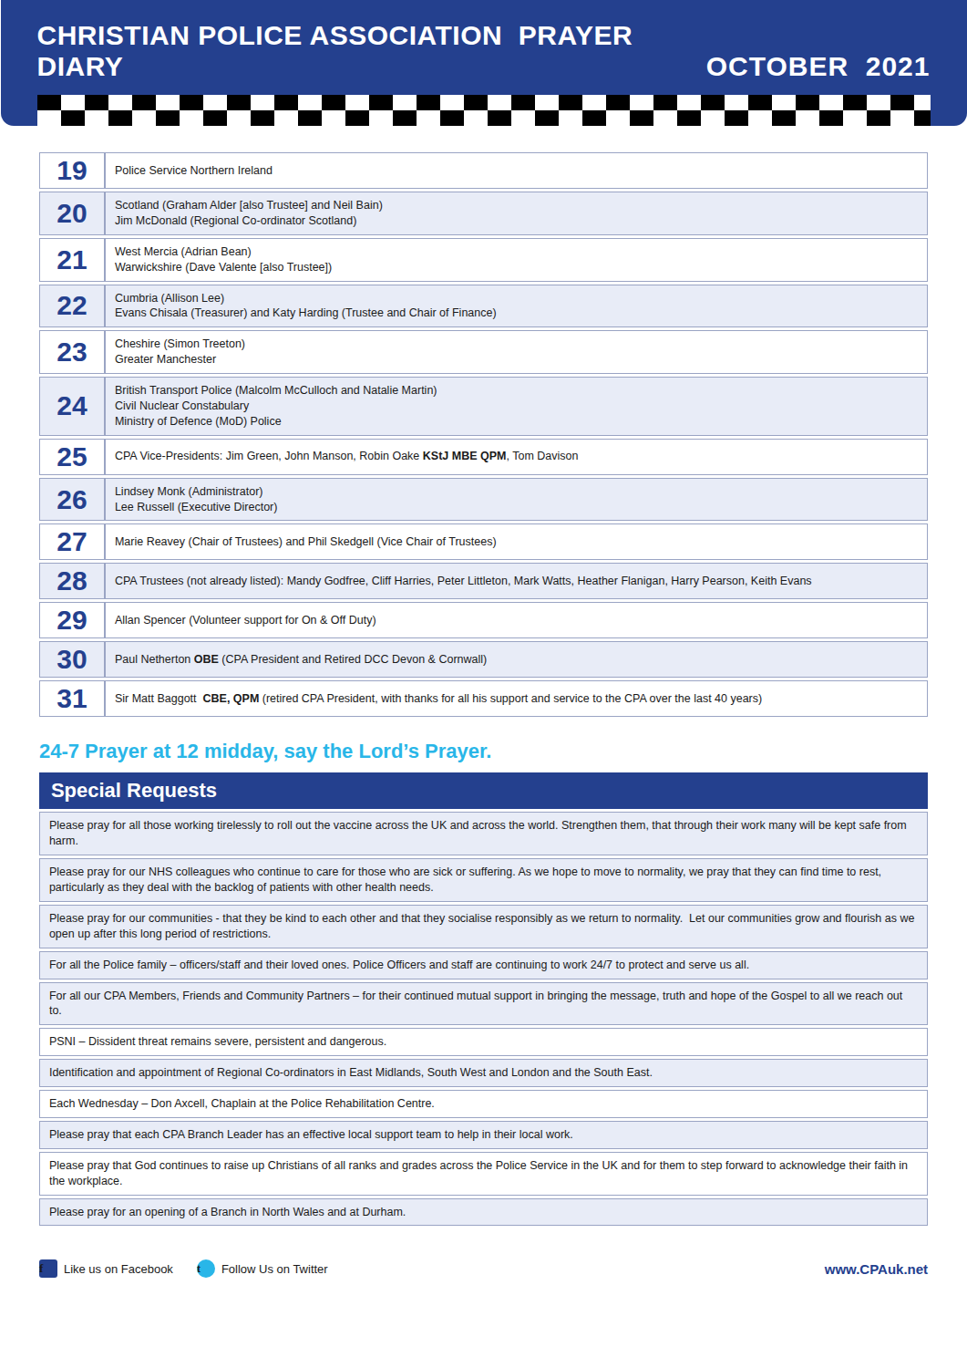Christian Police Association Prayer Diary
October 2021
| 19 | Police Service Northern Ireland |
| 20 | Scotland (Graham Alder [also Trustee] and Neil Bain) Jim McDonald (Regional Co-ordinator Scotland) |
| 21 | West Mercia (Adrian Bean) Warwickshire (Dave Valente [also Trustee]) |
| 22 | Cumbria (Allison Lee) Evans Chisala (Treasurer) and Katy Harding (Trustee and Chair of Finance) |
| 23 | Cheshire (Simon Treeton) Greater Manchester |
| 24 | British Transport Police (Malcolm McCulloch and Natalie Martin) Civil Nuclear Constabulary Ministry of Defence (MoD) Police |
| 25 | CPA Vice-Presidents: Jim Green, John Manson, Robin Oake KStJ MBE QPM , Tom Davison |
| 26 | Lindsey Monk (Administrator) Lee Russell (Executive Director) |
| 27 | Marie Reavey (Chair of Trustees) and Phil Skedgell (Vice Chair of Trustees) |
| 28 | CPA Trustees (not already listed): Mandy Godfree, Cliff Harries, Peter Littleton, Mark Watts, Heather Flanigan, Harry Pearson, Keith Evans |
| 29 | Allan Spencer (Volunteer support for On & Off Duty) |
| 30 | Paul Netherton OBE (CPA President and Retired DCC Devon & Cornwall) |
| 31 | Sir Matt Baggott CBE, QPM (retired CPA President, with thanks for all his support and service to the CPA over the last 40 years) |
24-7 Prayer at 12 midday, say the Lord’s Prayer.
Special Requests
| Please pray for all those working tirelessly to roll out the vaccine across the UK and across the world. Strengthen them, that through their work many will be kept safe from harm. |
| Please pray for our NHS colleagues who continue to care for those who are sick or suffering. As we hope to move to normality, we pray that they can find time to rest, particularly as they deal with the backlog of patients with other health needs. |
| Please pray for our communities - that they be kind to each other and that they socialise responsibly as we return to normality. Let our communities grow and flourish as we open up after this long period of restrictions. |
| For all the Police family – officers/staff and their loved ones. Police Officers and staff are continuing to work 24/7 to protect and serve us all. |
| For all our CPA Members, Friends and Community Partners – for their continued mutual support in bringing the message, truth and hope of the Gospel to all we reach out to. |
| PSNI – Dissident threat remains severe, persistent and dangerous. |
| Identification and appointment of Regional Co-ordinators in East Midlands, South West and London and the South East. |
| Each Wednesday – Don Axcell, Chaplain at the Police Rehabilitation Centre. |
| Please pray that each CPA Branch Leader has an effective local support team to help in their local work. |
| Please pray that God continues to raise up Christians of all ranks and grades across the Police Service in the UK and for them to step forward to acknowledge their faith in the workplace. |
| Please pray for an opening of a Branch in North Wales and at Durham. |
f Like us on Facebook t Follow Us on Twitter
www.CPAuk.net